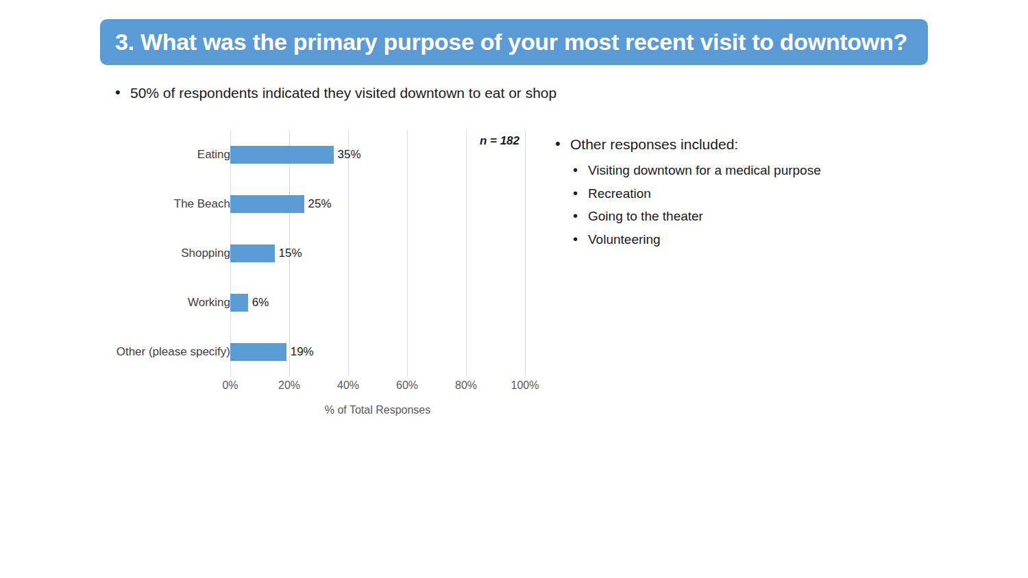3. What was the primary purpose of your most recent visit to downtown?
50% of respondents indicated they visited downtown to eat or shop
n = 182
| Eating | 35% |
| The Beach | 25% |
| Shopping | 15% |
| Working | 6% |
| Other (please specify) | 19% |
| | 0% 20% 40% 60% 80% 100% |
% of Total Responses
Other responses included:
Visiting downtown for a medical purpose
Recreation
Going to the theater
Volunteering